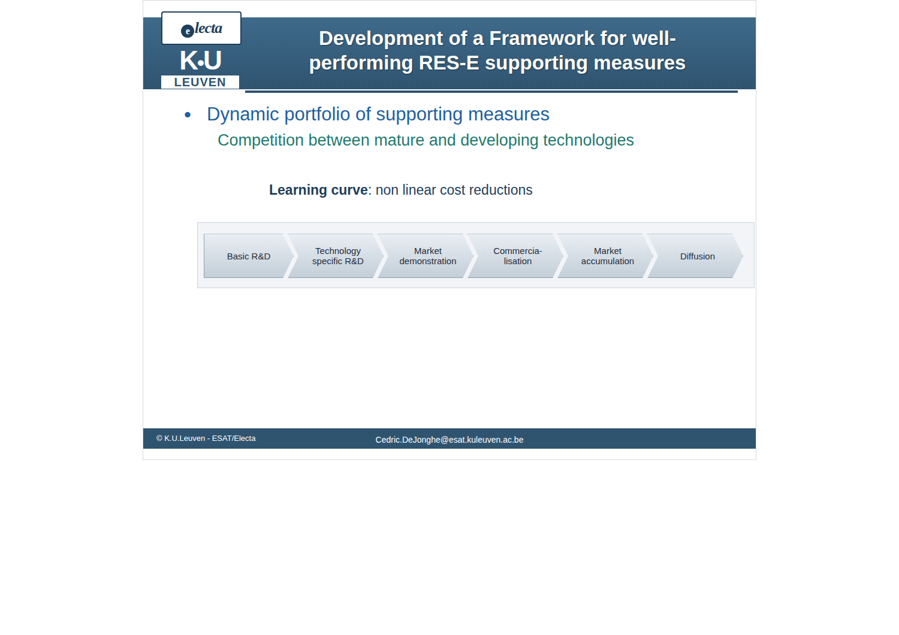Development of a Framework for well-
performing RES-E supporting measures
electa
K•U
LEUVEN
Dynamic portfolio of supporting measures
Competition between mature and developing technologies
Learning curve: non linear cost reductions
Basic R&D
Technology
specific R&D
Market
demonstration
Commercia-
lisation
Market
accumulation
Diffusion
© K.U.Leuven - ESAT/Electa Cedric.DeJonghe@esat.kuleuven.ac.be